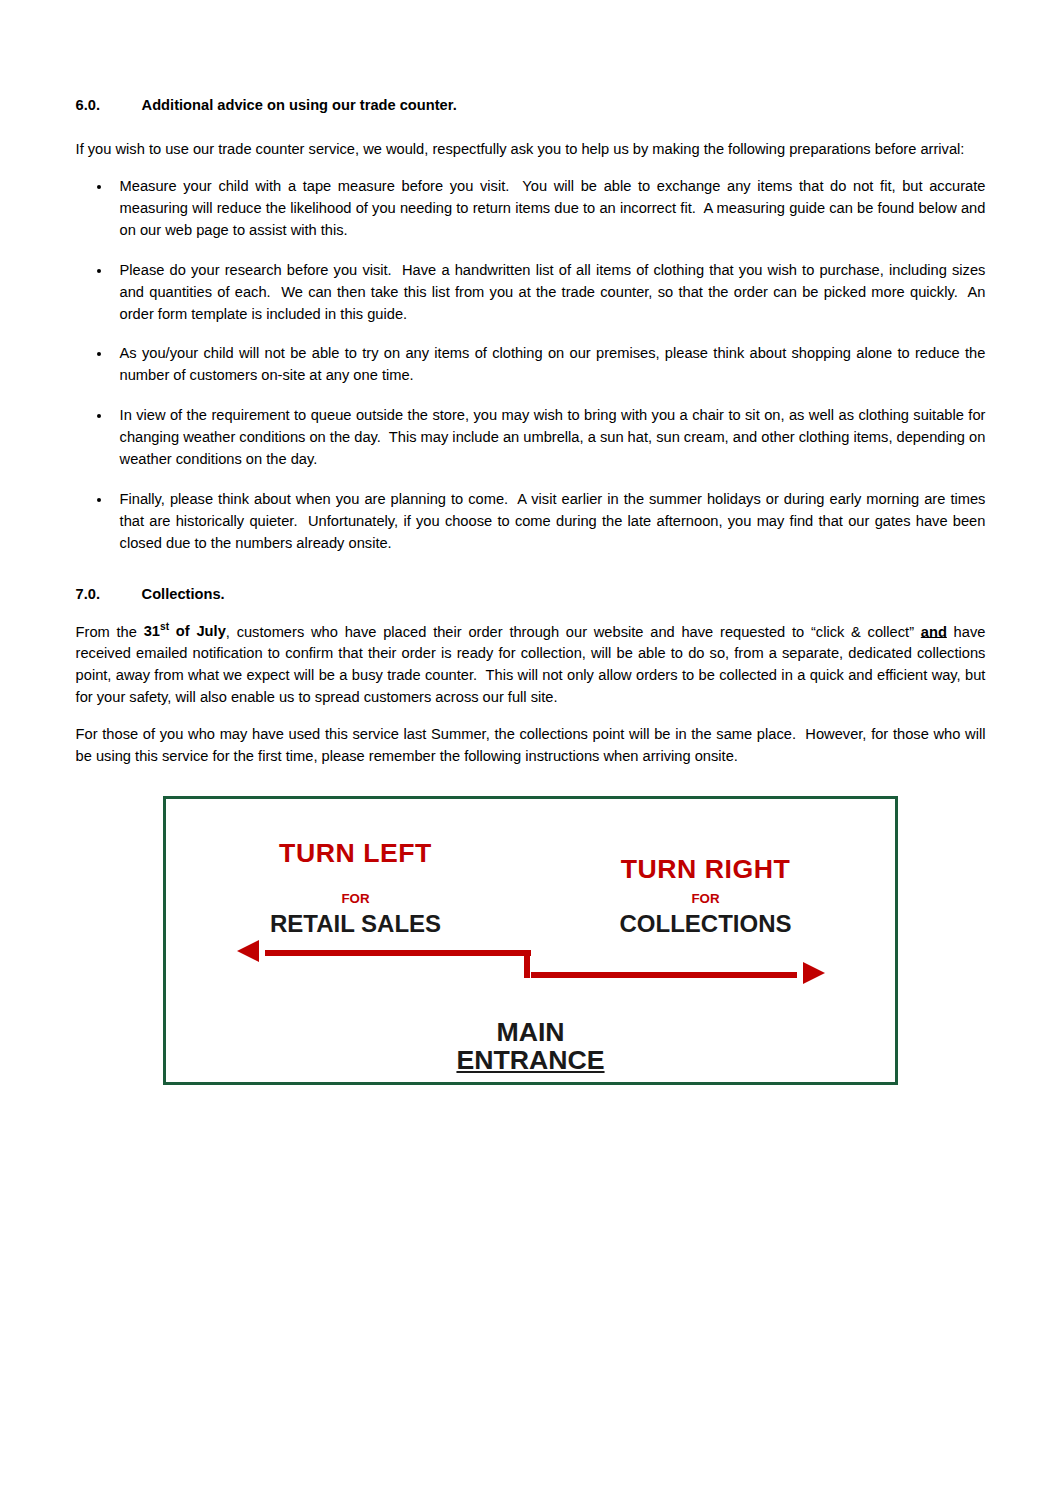6.0. Additional advice on using our trade counter.
If you wish to use our trade counter service, we would, respectfully ask you to help us by making the following preparations before arrival:
Measure your child with a tape measure before you visit. You will be able to exchange any items that do not fit, but accurate measuring will reduce the likelihood of you needing to return items due to an incorrect fit. A measuring guide can be found below and on our web page to assist with this.
Please do your research before you visit. Have a handwritten list of all items of clothing that you wish to purchase, including sizes and quantities of each. We can then take this list from you at the trade counter, so that the order can be picked more quickly. An order form template is included in this guide.
As you/your child will not be able to try on any items of clothing on our premises, please think about shopping alone to reduce the number of customers on-site at any one time.
In view of the requirement to queue outside the store, you may wish to bring with you a chair to sit on, as well as clothing suitable for changing weather conditions on the day. This may include an umbrella, a sun hat, sun cream, and other clothing items, depending on weather conditions on the day.
Finally, please think about when you are planning to come. A visit earlier in the summer holidays or during early morning are times that are historically quieter. Unfortunately, if you choose to come during the late afternoon, you may find that our gates have been closed due to the numbers already onsite.
7.0. Collections.
From the 31st of July, customers who have placed their order through our website and have requested to “click & collect” and have received emailed notification to confirm that their order is ready for collection, will be able to do so, from a separate, dedicated collections point, away from what we expect will be a busy trade counter. This will not only allow orders to be collected in a quick and efficient way, but for your safety, will also enable us to spread customers across our full site.
For those of you who may have used this service last Summer, the collections point will be in the same place. However, for those who will be using this service for the first time, please remember the following instructions when arriving onsite.
TURN LEFT
TURN RIGHT
FORRETAIL SALES
FORCOLLECTIONS
MAIN
ENTRANCE